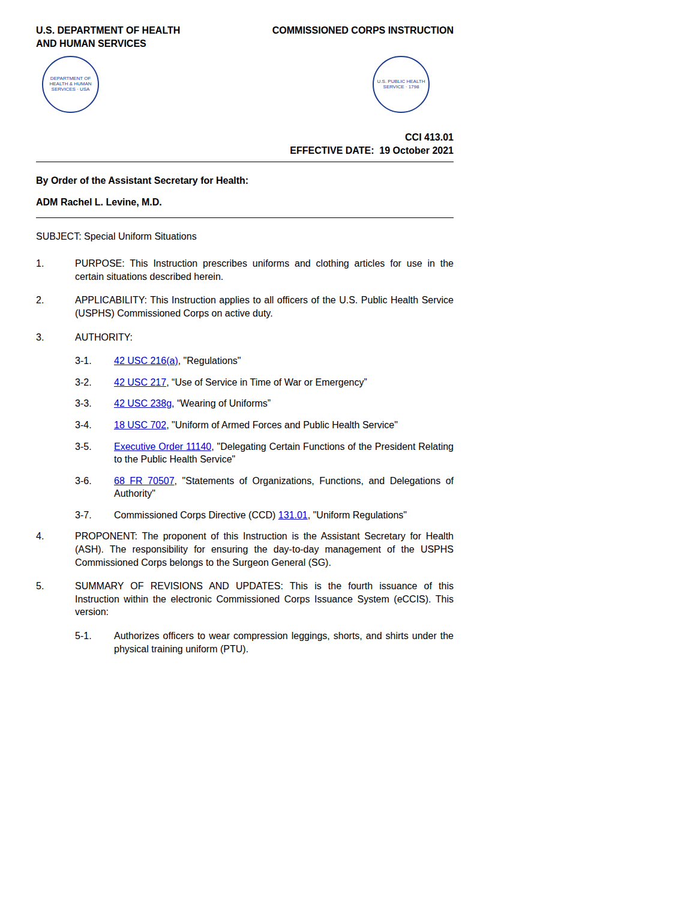U.S. DEPARTMENT OF HEALTH
AND HUMAN SERVICES
COMMISSIONED CORPS INSTRUCTION
DEPARTMENT OF HEALTH & HUMAN SERVICES · USA
U.S. PUBLIC HEALTH SERVICE · 1798
CCI 413.01
EFFECTIVE DATE: 19 October 2021
By Order of the Assistant Secretary for Health:
ADM Rachel L. Levine, M.D.
SUBJECT: Special Uniform Situations
1.
PURPOSE: This Instruction prescribes uniforms and clothing articles for use in the certain situations described herein.
2.
APPLICABILITY: This Instruction applies to all officers of the U.S. Public Health Service (USPHS) Commissioned Corps on active duty.
3.
AUTHORITY:
3-1.
42 USC 216(a), "Regulations"
3-2.
42 USC 217, “Use of Service in Time of War or Emergency”
3-3.
42 USC 238g, “Wearing of Uniforms”
3-4.
18 USC 702, "Uniform of Armed Forces and Public Health Service"
3-5.
Executive Order 11140, "Delegating Certain Functions of the President Relating to the Public Health Service"
3-6.
68 FR 70507, "Statements of Organizations, Functions, and Delegations of Authority"
3-7.
Commissioned Corps Directive (CCD) 131.01, "Uniform Regulations"
4.
PROPONENT: The proponent of this Instruction is the Assistant Secretary for Health (ASH). The responsibility for ensuring the day-to-day management of the USPHS Commissioned Corps belongs to the Surgeon General (SG).
5.
SUMMARY OF REVISIONS AND UPDATES: This is the fourth issuance of this Instruction within the electronic Commissioned Corps Issuance System (eCCIS). This version:
5-1.
Authorizes officers to wear compression leggings, shorts, and shirts under the physical training uniform (PTU).